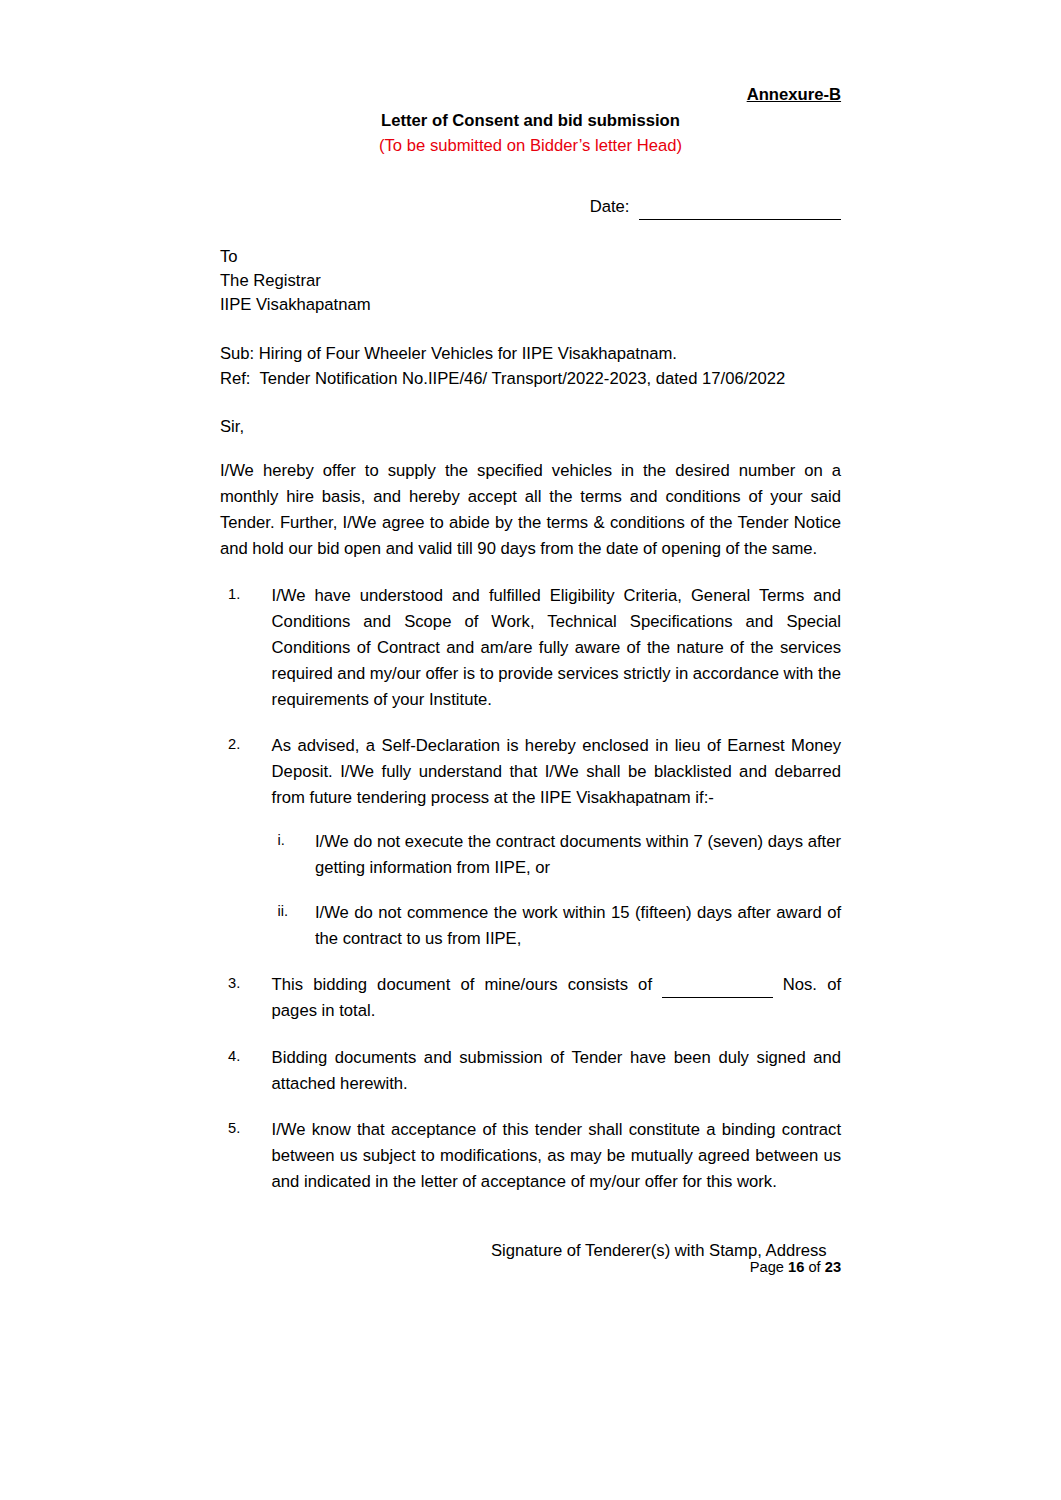Annexure-B
Letter of Consent and bid submission
(To be submitted on Bidder’s letter Head)
Date:
To
The Registrar
IIPE Visakhapatnam
Sub: Hiring of Four Wheeler Vehicles for IIPE Visakhapatnam.
Ref: Tender Notification No.IIPE/46/ Transport/2022-2023, dated 17/06/2022
Sir,
I/We hereby offer to supply the specified vehicles in the desired number on a monthly hire basis, and hereby accept all the terms and conditions of your said Tender. Further, I/We agree to abide by the terms & conditions of the Tender Notice and hold our bid open and valid till 90 days from the date of opening of the same.
I/We have understood and fulfilled Eligibility Criteria, General Terms and Conditions and Scope of Work, Technical Specifications and Special Conditions of Contract and am/are fully aware of the nature of the services required and my/our offer is to provide services strictly in accordance with the requirements of your Institute.
As advised, a Self-Declaration is hereby enclosed in lieu of Earnest Money Deposit. I/We fully understand that I/We shall be blacklisted and debarred from future tendering process at the IIPE Visakhapatnam if:-
I/We do not execute the contract documents within 7 (seven) days after getting information from IIPE, or
I/We do not commence the work within 15 (fifteen) days after award of the contract to us from IIPE,
This bidding document of mine/ours consists of Nos. of pages in total.
Bidding documents and submission of Tender have been duly signed and attached herewith.
I/We know that acceptance of this tender shall constitute a binding contract between us subject to modifications, as may be mutually agreed between us and indicated in the letter of acceptance of my/our offer for this work.
Signature of Tenderer(s) with Stamp, Address
Page 16 of 23